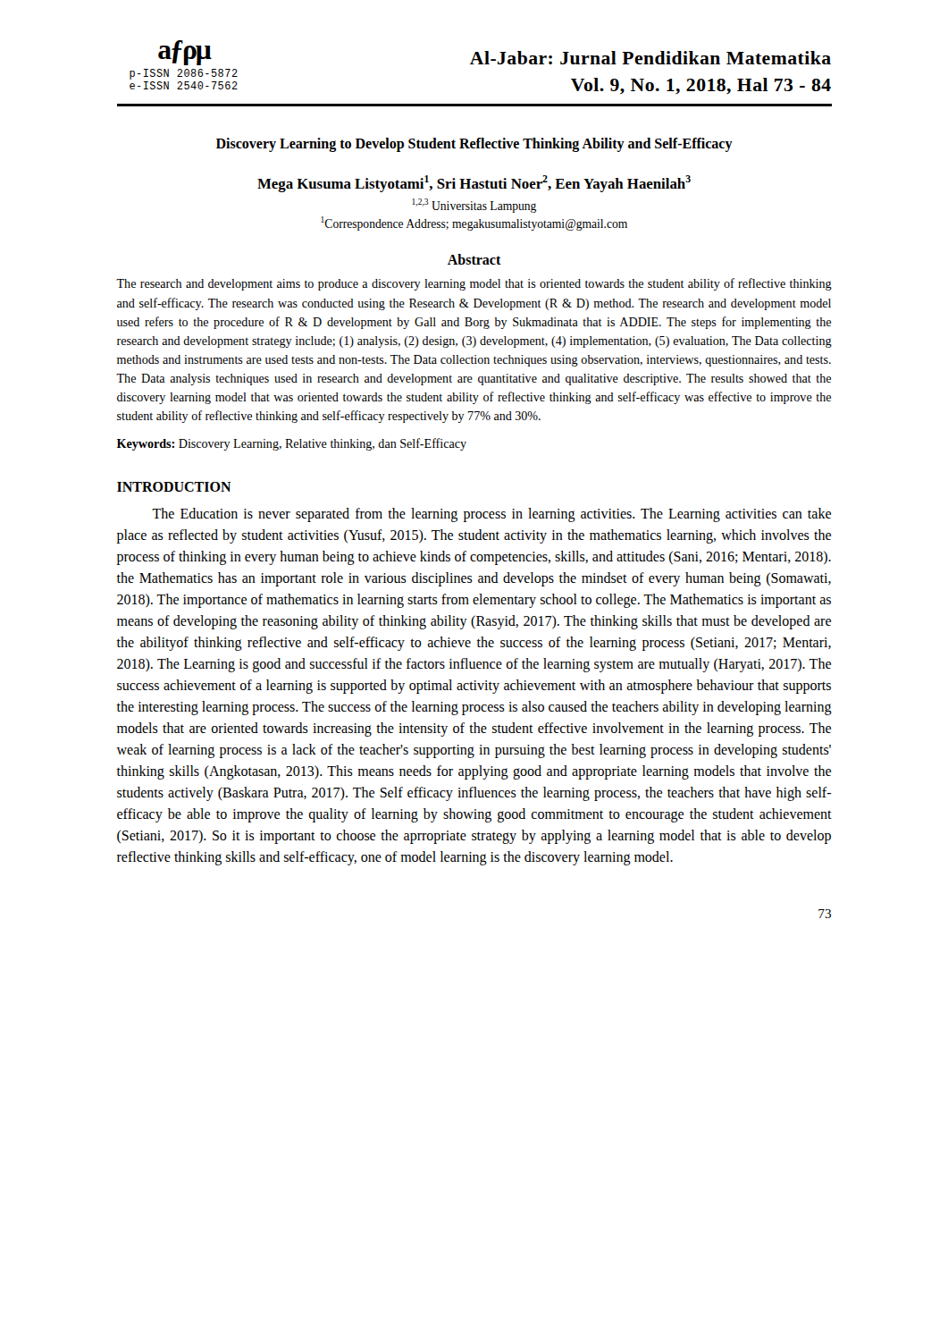aƒρμ
p-ISSN 2086-5872
e-ISSN 2540-7562
Al-Jabar: Jurnal Pendidikan Matematika
Vol. 9, No. 1, 2018, Hal 73 - 84
Discovery Learning to Develop Student Reflective Thinking Ability and Self-Efficacy
Mega Kusuma Listyotami1, Sri Hastuti Noer2, Een Yayah Haenilah3
1,2,3 Universitas Lampung
1Correspondence Address; megakusumalistyotami@gmail.com
Abstract
The research and development aims to produce a discovery learning model that is oriented towards the student ability of reflective thinking and self-efficacy. The research was conducted using the Research & Development (R & D) method. The research and development model used refers to the procedure of R & D development by Gall and Borg by Sukmadinata that is ADDIE. The steps for implementing the research and development strategy include; (1) analysis, (2) design, (3) development, (4) implementation, (5) evaluation, The Data collecting methods and instruments are used tests and non-tests. The Data collection techniques using observation, interviews, questionnaires, and tests. The Data analysis techniques used in research and development are quantitative and qualitative descriptive. The results showed that the discovery learning model that was oriented towards the student ability of reflective thinking and self-efficacy was effective to improve the student ability of reflective thinking and self-efficacy respectively by 77% and 30%.
Keywords: Discovery Learning, Relative thinking, dan Self-Efficacy
INTRODUCTION
The Education is never separated from the learning process in learning activities. The Learning activities can take place as reflected by student activities (Yusuf, 2015). The student activity in the mathematics learning, which involves the process of thinking in every human being to achieve kinds of competencies, skills, and attitudes (Sani, 2016; Mentari, 2018). the Mathematics has an important role in various disciplines and develops the mindset of every human being (Somawati, 2018). The importance of mathematics in learning starts from elementary school to college. The Mathematics is important as means of developing the reasoning ability of thinking ability (Rasyid, 2017). The thinking skills that must be developed are the abilityof thinking reflective and self-efficacy to achieve the success of the learning process (Setiani, 2017; Mentari, 2018). The Learning is good and successful if the factors influence of the learning system are mutually (Haryati, 2017). The success achievement of a learning is supported by optimal activity achievement with an atmosphere behaviour that supports the interesting learning process. The success of the learning process is also caused the teachers ability in developing learning models that are oriented towards increasing the intensity of the student effective involvement in the learning process. The weak of learning process is a lack of the teacher's supporting in pursuing the best learning process in developing students' thinking skills (Angkotasan, 2013). This means needs for applying good and appropriate learning models that involve the students actively (Baskara Putra, 2017). The Self efficacy influences the learning process, the teachers that have high self-efficacy be able to improve the quality of learning by showing good commitment to encourage the student achievement (Setiani, 2017). So it is important to choose the aprropriate strategy by applying a learning model that is able to develop reflective thinking skills and self-efficacy, one of model learning is the discovery learning model.
73